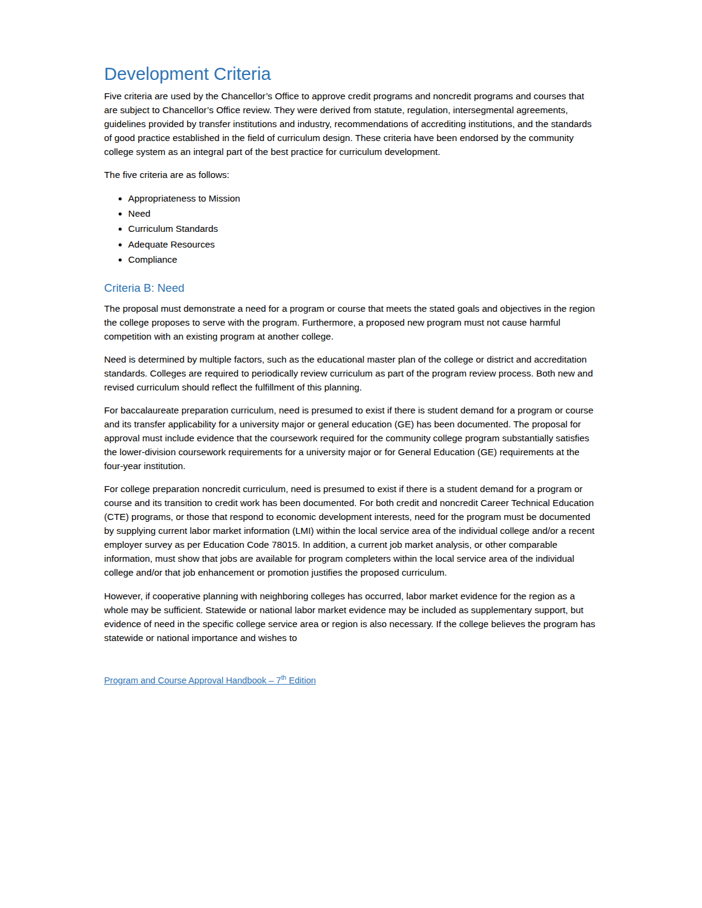Development Criteria
Five criteria are used by the Chancellor’s Office to approve credit programs and noncredit programs and courses that are subject to Chancellor’s Office review. They were derived from statute, regulation, intersegmental agreements, guidelines provided by transfer institutions and industry, recommendations of accrediting institutions, and the standards of good practice established in the field of curriculum design. These criteria have been endorsed by the community college system as an integral part of the best practice for curriculum development.
The five criteria are as follows:
Appropriateness to Mission
Need
Curriculum Standards
Adequate Resources
Compliance
Criteria B: Need
The proposal must demonstrate a need for a program or course that meets the stated goals and objectives in the region the college proposes to serve with the program. Furthermore, a proposed new program must not cause harmful competition with an existing program at another college.
Need is determined by multiple factors, such as the educational master plan of the college or district and accreditation standards. Colleges are required to periodically review curriculum as part of the program review process. Both new and revised curriculum should reflect the fulfillment of this planning.
For baccalaureate preparation curriculum, need is presumed to exist if there is student demand for a program or course and its transfer applicability for a university major or general education (GE) has been documented. The proposal for approval must include evidence that the coursework required for the community college program substantially satisfies the lower-division coursework requirements for a university major or for General Education (GE) requirements at the four-year institution.
For college preparation noncredit curriculum, need is presumed to exist if there is a student demand for a program or course and its transition to credit work has been documented. For both credit and noncredit Career Technical Education (CTE) programs, or those that respond to economic development interests, need for the program must be documented by supplying current labor market information (LMI) within the local service area of the individual college and/or a recent employer survey as per Education Code 78015. In addition, a current job market analysis, or other comparable information, must show that jobs are available for program completers within the local service area of the individual college and/or that job enhancement or promotion justifies the proposed curriculum.
However, if cooperative planning with neighboring colleges has occurred, labor market evidence for the region as a whole may be sufficient. Statewide or national labor market evidence may be included as supplementary support, but evidence of need in the specific college service area or region is also necessary. If the college believes the program has statewide or national importance and wishes to
Program and Course Approval Handbook – 7th Edition